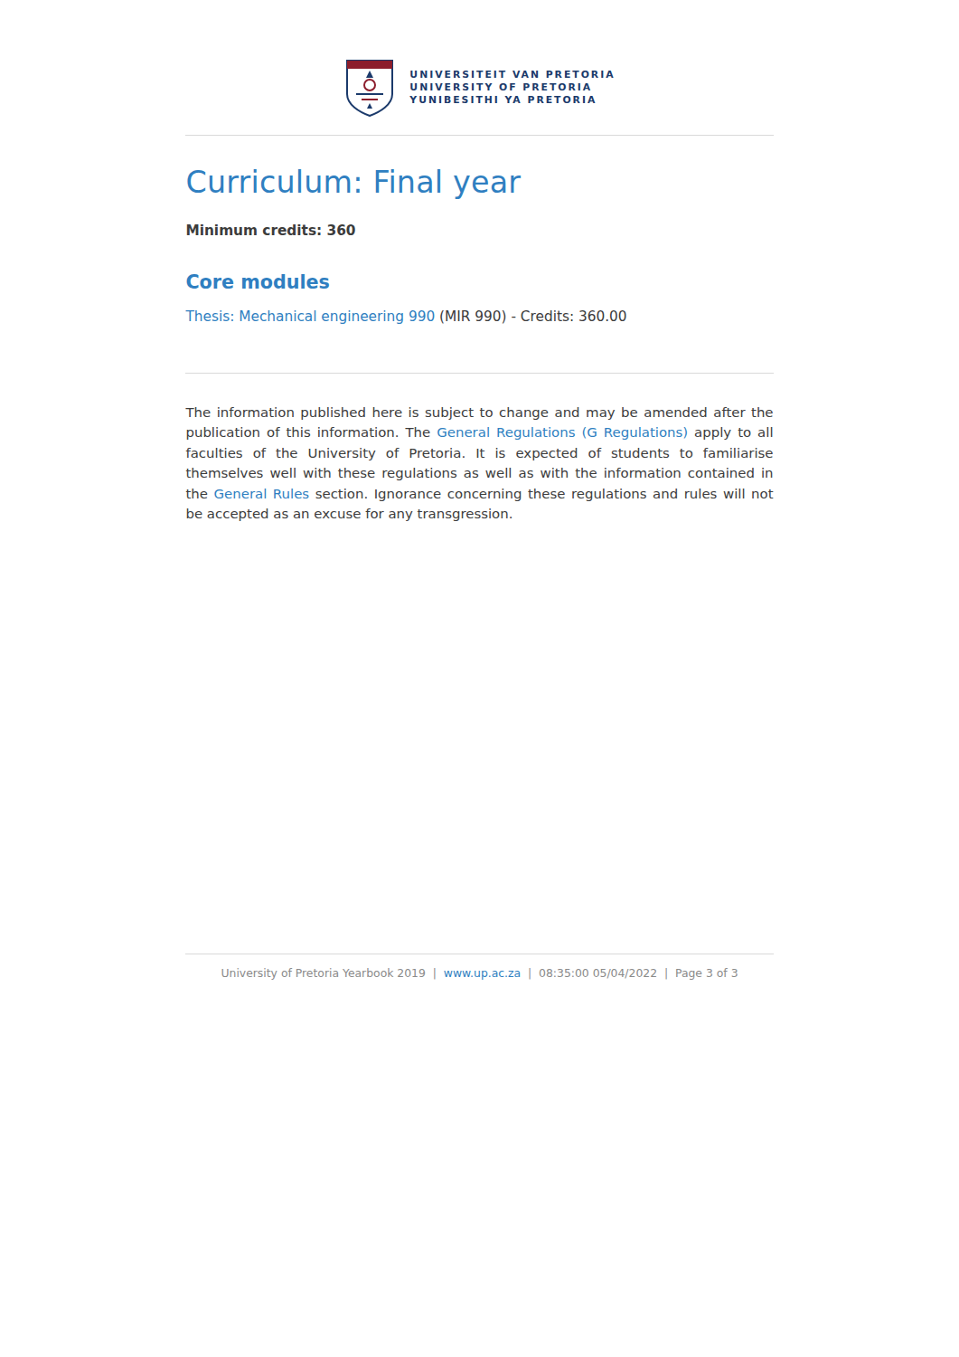UNIVERSITEIT VAN PRETORIA
UNIVERSITY OF PRETORIA
YUNIBESITHI YA PRETORIA
Curriculum: Final year
Minimum credits: 360
Core modules
Thesis: Mechanical engineering 990 (MIR 990) - Credits: 360.00
The information published here is subject to change and may be amended after the publication of this information. The General Regulations (G Regulations) apply to all faculties of the University of Pretoria. It is expected of students to familiarise themselves well with these regulations as well as with the information contained in the General Rules section. Ignorance concerning these regulations and rules will not be accepted as an excuse for any transgression.
University of Pretoria Yearbook 2019 | www.up.ac.za | 08:35:00 05/04/2022 | Page 3 of 3